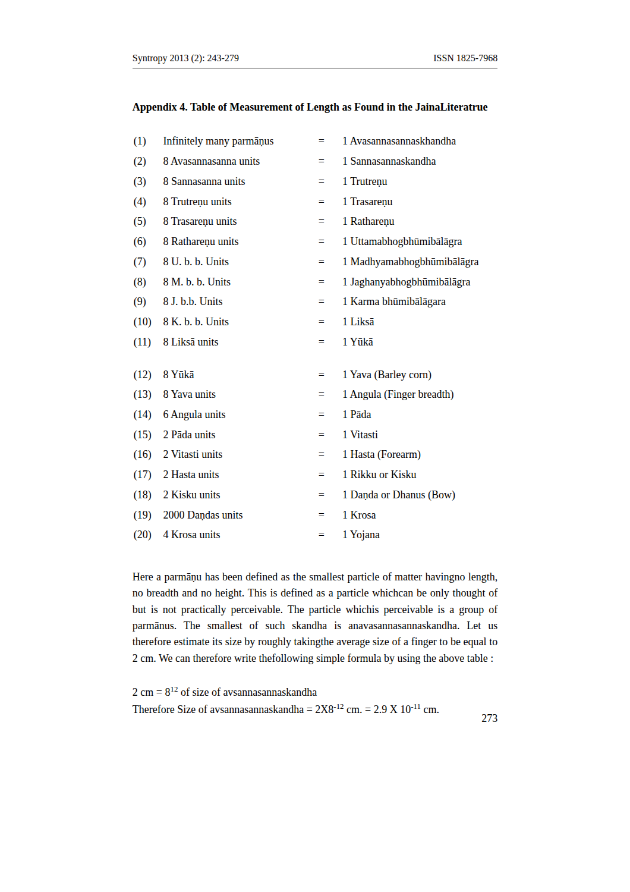Syntropy 2013 (2): 243-279 ISSN 1825-7968
Appendix 4. Table of Measurement of Length as Found in the JainaLiteratrue
| (1) | Infinitely many parmāṇus | = | 1 Avasannasannaskhandha |
| (2) | 8 Avasannasanna units | = | 1 Sannasannaskandha |
| (3) | 8 Sannasanna units | = | 1 Trutreṇu |
| (4) | 8 Trutreṇu units | = | 1 Trasareṇu |
| (5) | 8 Trasareṇu units | = | 1 Rathareṇu |
| (6) | 8 Rathareṇu units | = | 1 Uttamabhogbhūmibālāgra |
| (7) | 8 U. b. b. Units | = | 1 Madhyamabhogbhūmibālāgra |
| (8) | 8 M. b. b. Units | = | 1 Jaghanyabhogbhūmibālāgra |
| (9) | 8 J. b.b. Units | = | 1 Karma bhūmibālāgara |
| (10) | 8 K. b. b. Units | = | 1 Liksā |
| (11) | 8 Liksā units | = | 1 Yūkā |
| (12) | 8 Yūkā | = | 1 Yava (Barley corn) |
| (13) | 8 Yava units | = | 1 Angula (Finger breadth) |
| (14) | 6 Angula units | = | 1 Pāda |
| (15) | 2 Pāda units | = | 1 Vitasti |
| (16) | 2 Vitasti units | = | 1 Hasta (Forearm) |
| (17) | 2 Hasta units | = | 1 Rikku or Kisku |
| (18) | 2 Kisku units | = | 1 Daṇda or Dhanus (Bow) |
| (19) | 2000 Daṇdas units | = | 1 Krosa |
| (20) | 4 Krosa units | = | 1 Yojana |
Here a parmāṇu has been defined as the smallest particle of matter havingno length, no breadth and no height. This is defined as a particle whichcan be only thought of but is not practically perceivable. The particle whichis perceivable is a group of parmānus. The smallest of such skandha is anavasannasannaskandha. Let us therefore estimate its size by roughly takingthe average size of a finger to be equal to 2 cm. We can therefore write thefollowing simple formula by using the above table :
2 cm = 812 of size of avsannasannaskandha Therefore Size of avsannasannaskandha = 2X8-12 cm. = 2.9 X 10-11 cm.
273